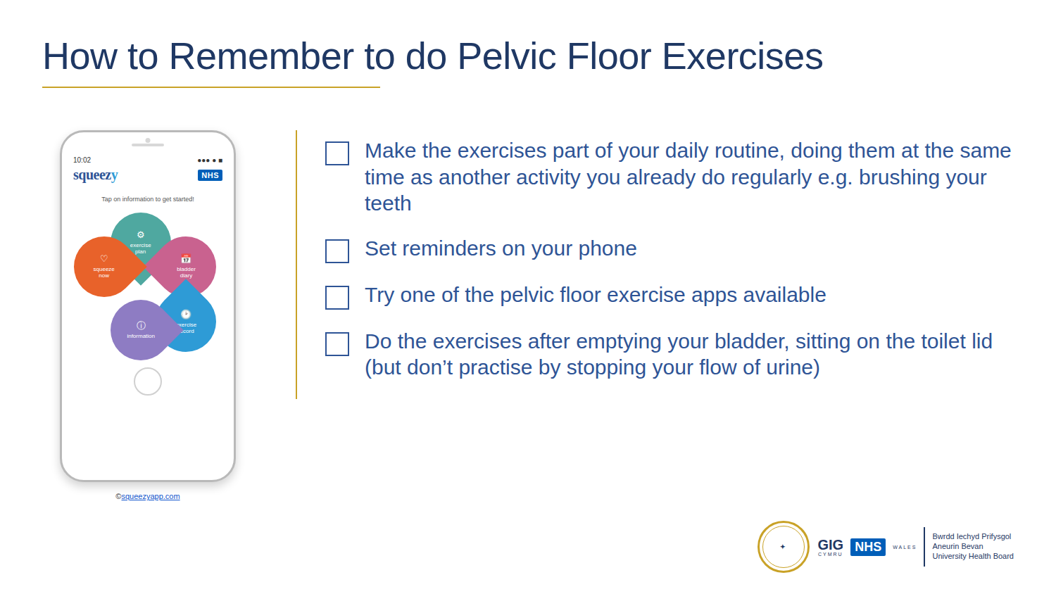How to Remember to do Pelvic Floor Exercises
10:02 ●●● ● ■
squeezy
NHS
Tap on information to get started!
⚙
exercise
plan
📅
bladder
diary
🕑
exercise
record
ⓘ
information
♡
squeeze
now
©squeezyapp.com
Make the exercises part of your daily routine, doing them at the same time as another activity you already do regularly e.g. brushing your teeth
Set reminders on your phone
Try one of the pelvic floor exercise apps available
Do the exercises after emptying your bladder, sitting on the toilet lid (but don’t practise by stopping your flow of urine)
✦
GIG
CYMRU
NHS
WALES
Bwrdd Iechyd Prifysgol
Aneurin Bevan
University Health Board